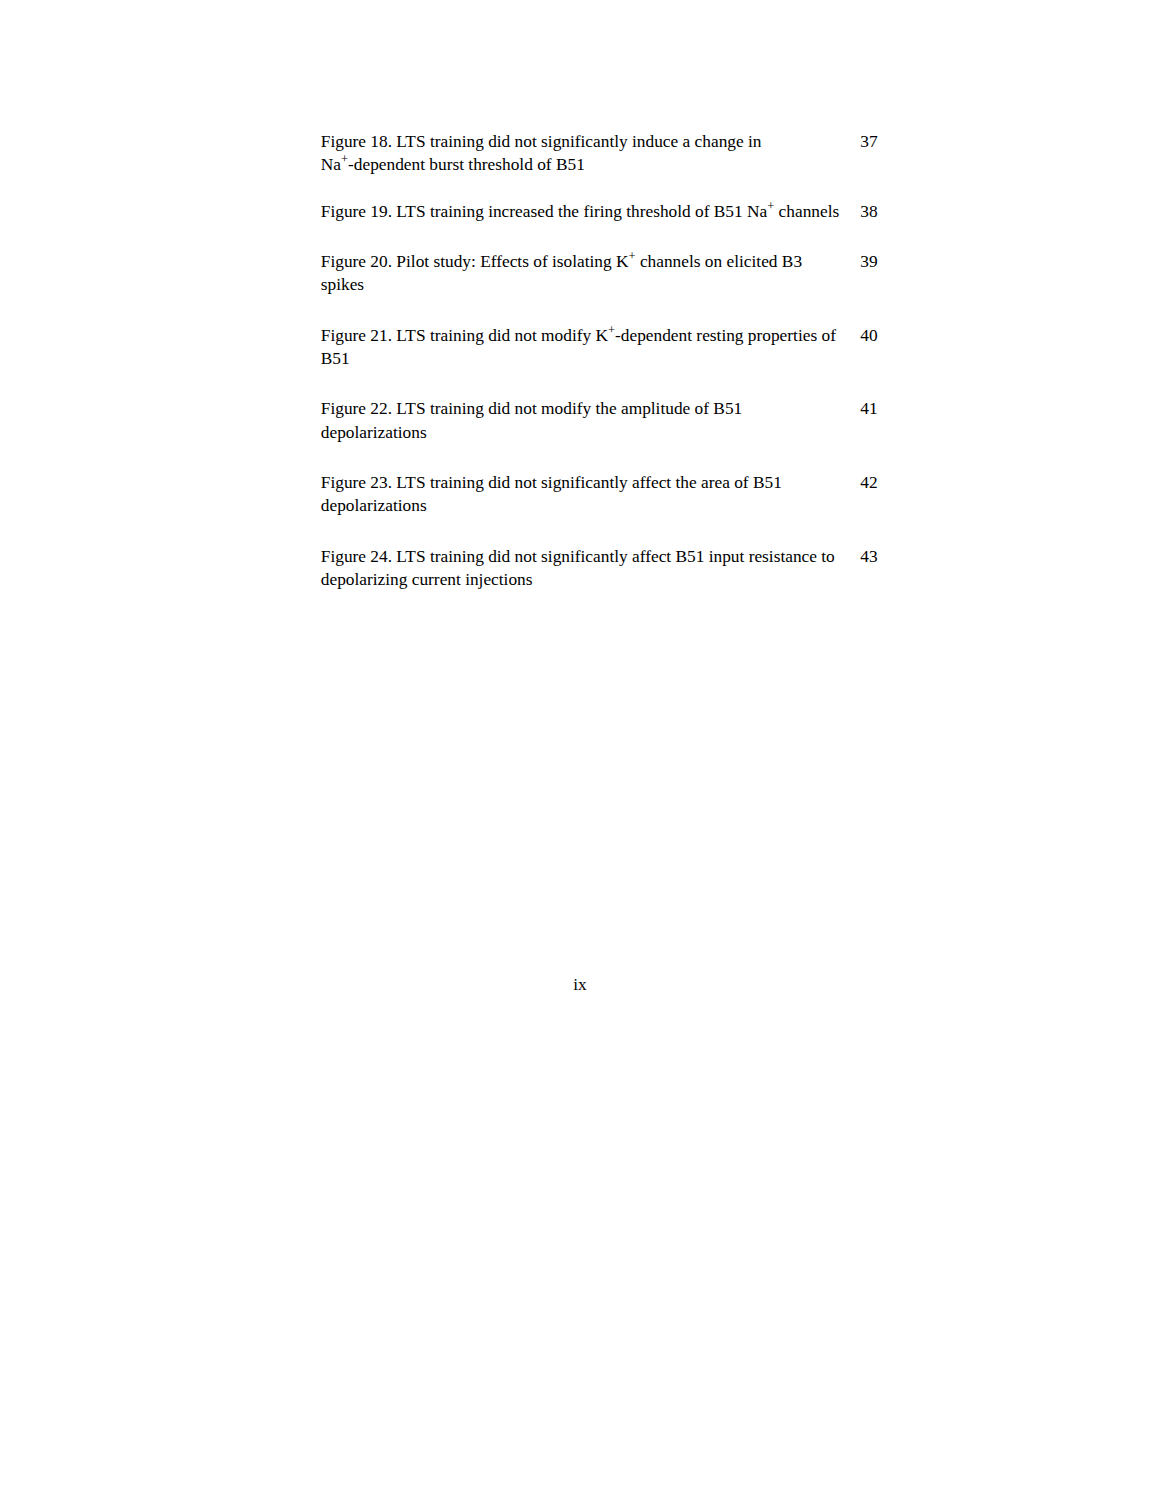| Figure 18. LTS training did not significantly induce a change in Na + -dependent burst threshold of B51 | 37 |
| Figure 19. LTS training increased the firing threshold of B51 Na + channels | 38 |
| Figure 20. Pilot study: Effects of isolating K + channels on elicited B3 spikes | 39 |
| Figure 21. LTS training did not modify K + -dependent resting properties of B51 | 40 |
| Figure 22. LTS training did not modify the amplitude of B51 depolarizations | 41 |
| Figure 23. LTS training did not significantly affect the area of B51 depolarizations | 42 |
| Figure 24. LTS training did not significantly affect B51 input resistance to depolarizing current injections | 43 |
ix